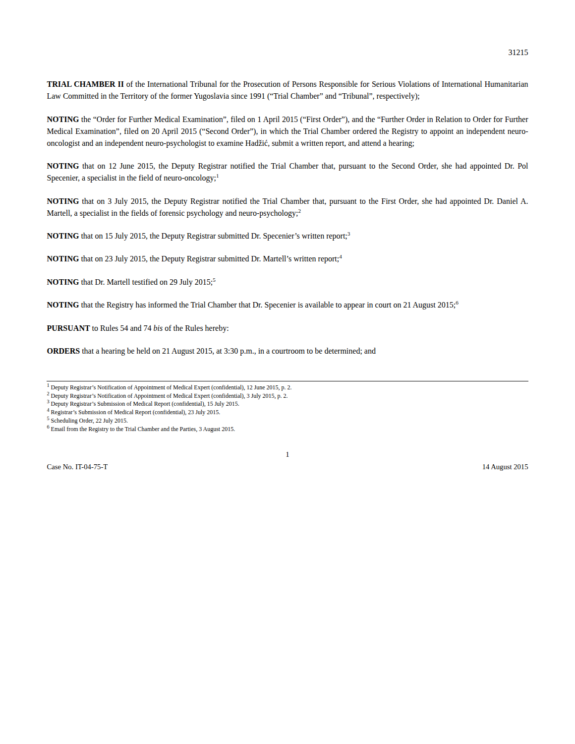31215
TRIAL CHAMBER II of the International Tribunal for the Prosecution of Persons Responsible for Serious Violations of International Humanitarian Law Committed in the Territory of the former Yugoslavia since 1991 (“Trial Chamber” and “Tribunal”, respectively);
NOTING the “Order for Further Medical Examination”, filed on 1 April 2015 (“First Order”), and the “Further Order in Relation to Order for Further Medical Examination”, filed on 20 April 2015 (“Second Order”), in which the Trial Chamber ordered the Registry to appoint an independent neuro-oncologist and an independent neuro-psychologist to examine Hadžić, submit a written report, and attend a hearing;
NOTING that on 12 June 2015, the Deputy Registrar notified the Trial Chamber that, pursuant to the Second Order, she had appointed Dr. Pol Specenier, a specialist in the field of neuro-oncology;1
NOTING that on 3 July 2015, the Deputy Registrar notified the Trial Chamber that, pursuant to the First Order, she had appointed Dr. Daniel A. Martell, a specialist in the fields of forensic psychology and neuro-psychology;2
NOTING that on 15 July 2015, the Deputy Registrar submitted Dr. Specenier’s written report;3
NOTING that on 23 July 2015, the Deputy Registrar submitted Dr. Martell’s written report;4
NOTING that Dr. Martell testified on 29 July 2015;5
NOTING that the Registry has informed the Trial Chamber that Dr. Specenier is available to appear in court on 21 August 2015;6
PURSUANT to Rules 54 and 74 bis of the Rules hereby:
ORDERS that a hearing be held on 21 August 2015, at 3:30 p.m., in a courtroom to be determined; and
1 Deputy Registrar’s Notification of Appointment of Medical Expert (confidential), 12 June 2015, p. 2.
2 Deputy Registrar’s Notification of Appointment of Medical Expert (confidential), 3 July 2015, p. 2.
3 Deputy Registrar’s Submission of Medical Report (confidential), 15 July 2015.
4 Registrar’s Submission of Medical Report (confidential), 23 July 2015.
5 Scheduling Order, 22 July 2015.
6 Email from the Registry to the Trial Chamber and the Parties, 3 August 2015.
1
Case No. IT-04-75-T 14 August 2015